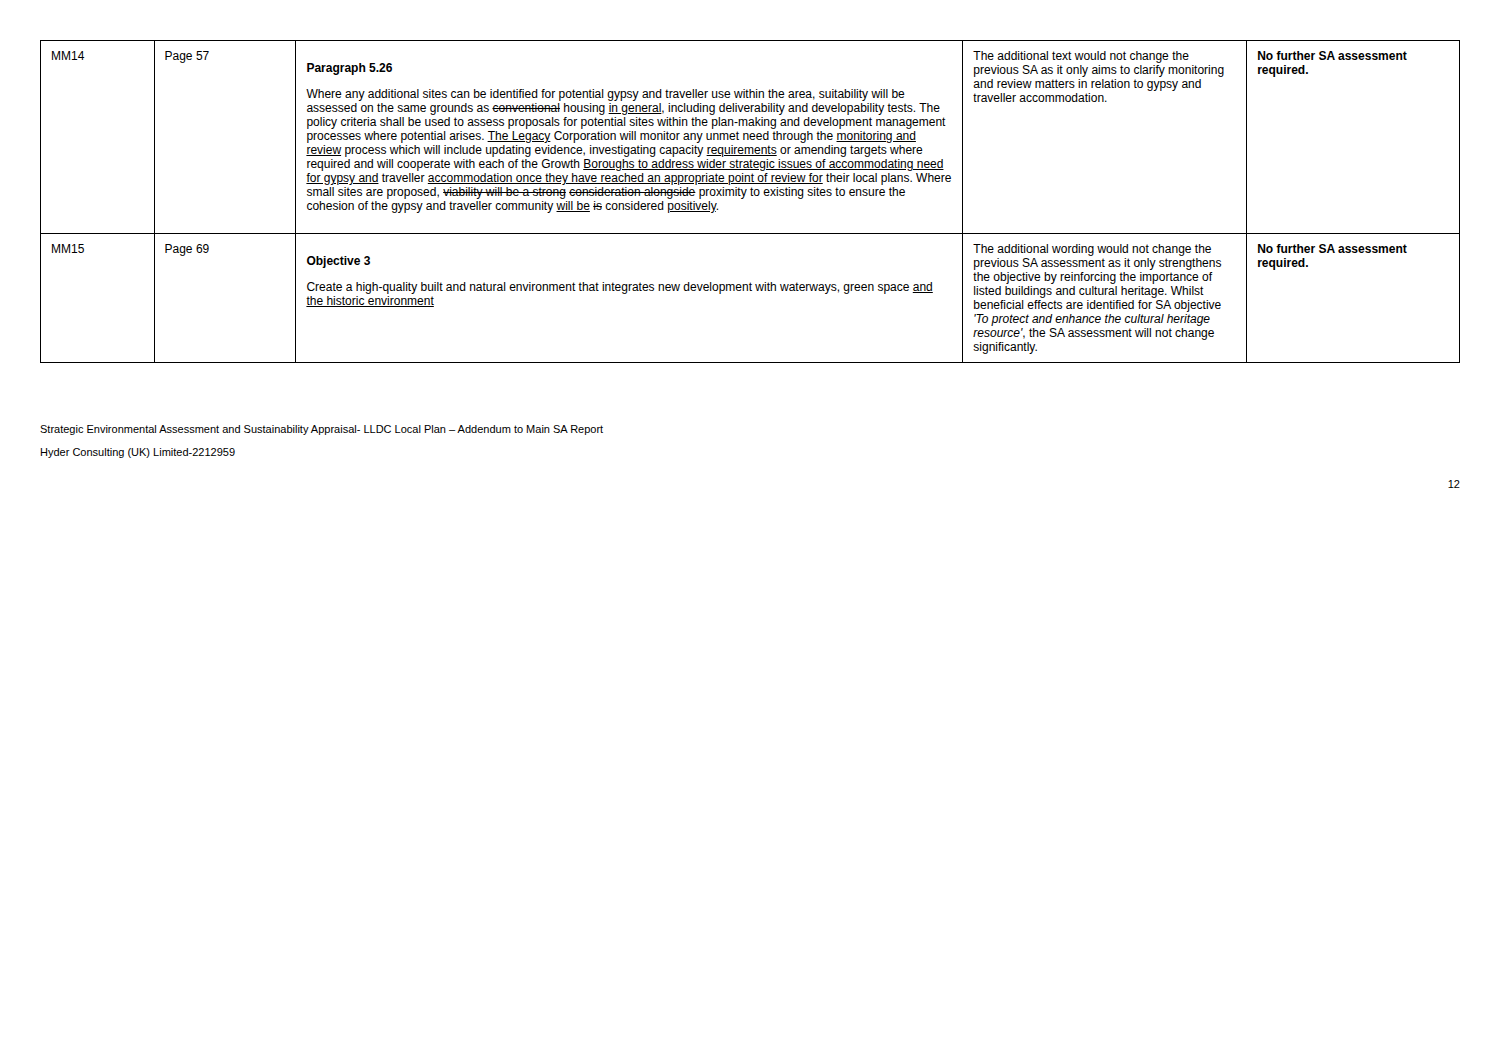| MM14 | Page 57 | Paragraph 5.26 Where any additional sites can be identified for potential gypsy and traveller use within the area, suitability will be assessed on the same grounds as conventional housing in general , including deliverability and developability tests. The policy criteria shall be used to assess proposals for potential sites within the plan-making and development management processes where potential arises. The Legacy Corporation will monitor any unmet need through the monitoring and review process which will include updating evidence, investigating capacity requirements or amending targets where required and will cooperate with each of the Growth Boroughs to address wider strategic issues of accommodating need for gypsy and traveller accommodation once they have reached an appropriate point of review for their local plans. Where small sites are proposed, viability will be a strong consideration alongside proximity to existing sites to ensure the cohesion of the gypsy and traveller community will be is considered positively . | The additional text would not change the previous SA as it only aims to clarify monitoring and review matters in relation to gypsy and traveller accommodation. | No further SA assessment required. |
| MM15 | Page 69 | Objective 3 Create a high-quality built and natural environment that integrates new development with waterways, green space and the historic environment | The additional wording would not change the previous SA assessment as it only strengthens the objective by reinforcing the importance of listed buildings and cultural heritage. Whilst beneficial effects are identified for SA objective 'To protect and enhance the cultural heritage resource' , the SA assessment will not change significantly. | No further SA assessment required. |
Strategic Environmental Assessment and Sustainability Appraisal- LLDC Local Plan – Addendum to Main SA Report
Hyder Consulting (UK) Limited-2212959
12